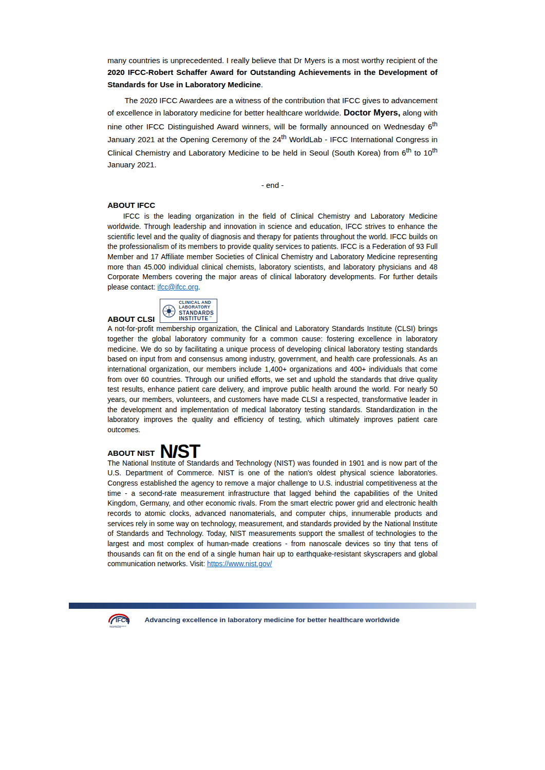many countries is unprecedented. I really believe that Dr Myers is a most worthy recipient of the 2020 IFCC-Robert Schaffer Award for Outstanding Achievements in the Development of Standards for Use in Laboratory Medicine.
The 2020 IFCC Awardees are a witness of the contribution that IFCC gives to advancement of excellence in laboratory medicine for better healthcare worldwide. Doctor Myers, along with nine other IFCC Distinguished Award winners, will be formally announced on Wednesday 6th January 2021 at the Opening Ceremony of the 24th WorldLab - IFCC International Congress in Clinical Chemistry and Laboratory Medicine to be held in Seoul (South Korea) from 6th to 10th January 2021.
- end -
ABOUT IFCC
IFCC is the leading organization in the field of Clinical Chemistry and Laboratory Medicine worldwide. Through leadership and innovation in science and education, IFCC strives to enhance the scientific level and the quality of diagnosis and therapy for patients throughout the world. IFCC builds on the professionalism of its members to provide quality services to patients. IFCC is a Federation of 93 Full Member and 17 Affiliate member Societies of Clinical Chemistry and Laboratory Medicine representing more than 45.000 individual clinical chemists, laboratory scientists, and laboratory physicians and 48 Corporate Members covering the major areas of clinical laboratory developments. For further details please contact: ifcc@ifcc.org.
ABOUT CLSI
Clinical and
Laboratory
Standards
Institute™
A not-for-profit membership organization, the Clinical and Laboratory Standards Institute (CLSI) brings together the global laboratory community for a common cause: fostering excellence in laboratory medicine. We do so by facilitating a unique process of developing clinical laboratory testing standards based on input from and consensus among industry, government, and health care professionals. As an international organization, our members include 1,400+ organizations and 400+ individuals that come from over 60 countries. Through our unified efforts, we set and uphold the standards that drive quality test results, enhance patient care delivery, and improve public health around the world. For nearly 50 years, our members, volunteers, and customers have made CLSI a respected, transformative leader in the development and implementation of medical laboratory testing standards. Standardization in the laboratory improves the quality and efficiency of testing, which ultimately improves patient care outcomes.
ABOUT NIST
NIST
The National Institute of Standards and Technology (NIST) was founded in 1901 and is now part of the U.S. Department of Commerce. NIST is one of the nation's oldest physical science laboratories. Congress established the agency to remove a major challenge to U.S. industrial competitiveness at the time - a second-rate measurement infrastructure that lagged behind the capabilities of the United Kingdom, Germany, and other economic rivals. From the smart electric power grid and electronic health records to atomic clocks, advanced nanomaterials, and computer chips, innumerable products and services rely in some way on technology, measurement, and standards provided by the National Institute of Standards and Technology. Today, NIST measurements support the smallest of technologies to the largest and most complex of human-made creations - from nanoscale devices so tiny that tens of thousands can fit on the end of a single human hair up to earthquake-resistant skyscrapers and global communication networks. Visit: https://www.nist.gov/
IFCC International Federation of Clinical Chemistry
Advancing excellence in laboratory medicine for better healthcare worldwide